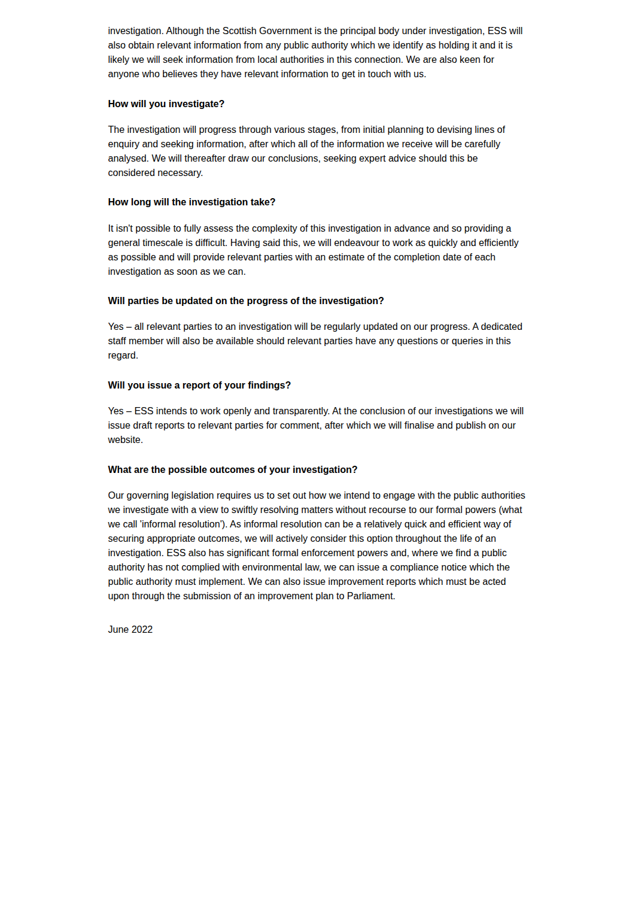investigation. Although the Scottish Government is the principal body under investigation, ESS will also obtain relevant information from any public authority which we identify as holding it and it is likely we will seek information from local authorities in this connection. We are also keen for anyone who believes they have relevant information to get in touch with us.
How will you investigate?
The investigation will progress through various stages, from initial planning to devising lines of enquiry and seeking information, after which all of the information we receive will be carefully analysed. We will thereafter draw our conclusions, seeking expert advice should this be considered necessary.
How long will the investigation take?
It isn't possible to fully assess the complexity of this investigation in advance and so providing a general timescale is difficult. Having said this, we will endeavour to work as quickly and efficiently as possible and will provide relevant parties with an estimate of the completion date of each investigation as soon as we can.
Will parties be updated on the progress of the investigation?
Yes – all relevant parties to an investigation will be regularly updated on our progress. A dedicated staff member will also be available should relevant parties have any questions or queries in this regard.
Will you issue a report of your findings?
Yes – ESS intends to work openly and transparently. At the conclusion of our investigations we will issue draft reports to relevant parties for comment, after which we will finalise and publish on our website.
What are the possible outcomes of your investigation?
Our governing legislation requires us to set out how we intend to engage with the public authorities we investigate with a view to swiftly resolving matters without recourse to our formal powers (what we call 'informal resolution'). As informal resolution can be a relatively quick and efficient way of securing appropriate outcomes, we will actively consider this option throughout the life of an investigation. ESS also has significant formal enforcement powers and, where we find a public authority has not complied with environmental law, we can issue a compliance notice which the public authority must implement. We can also issue improvement reports which must be acted upon through the submission of an improvement plan to Parliament.
June 2022